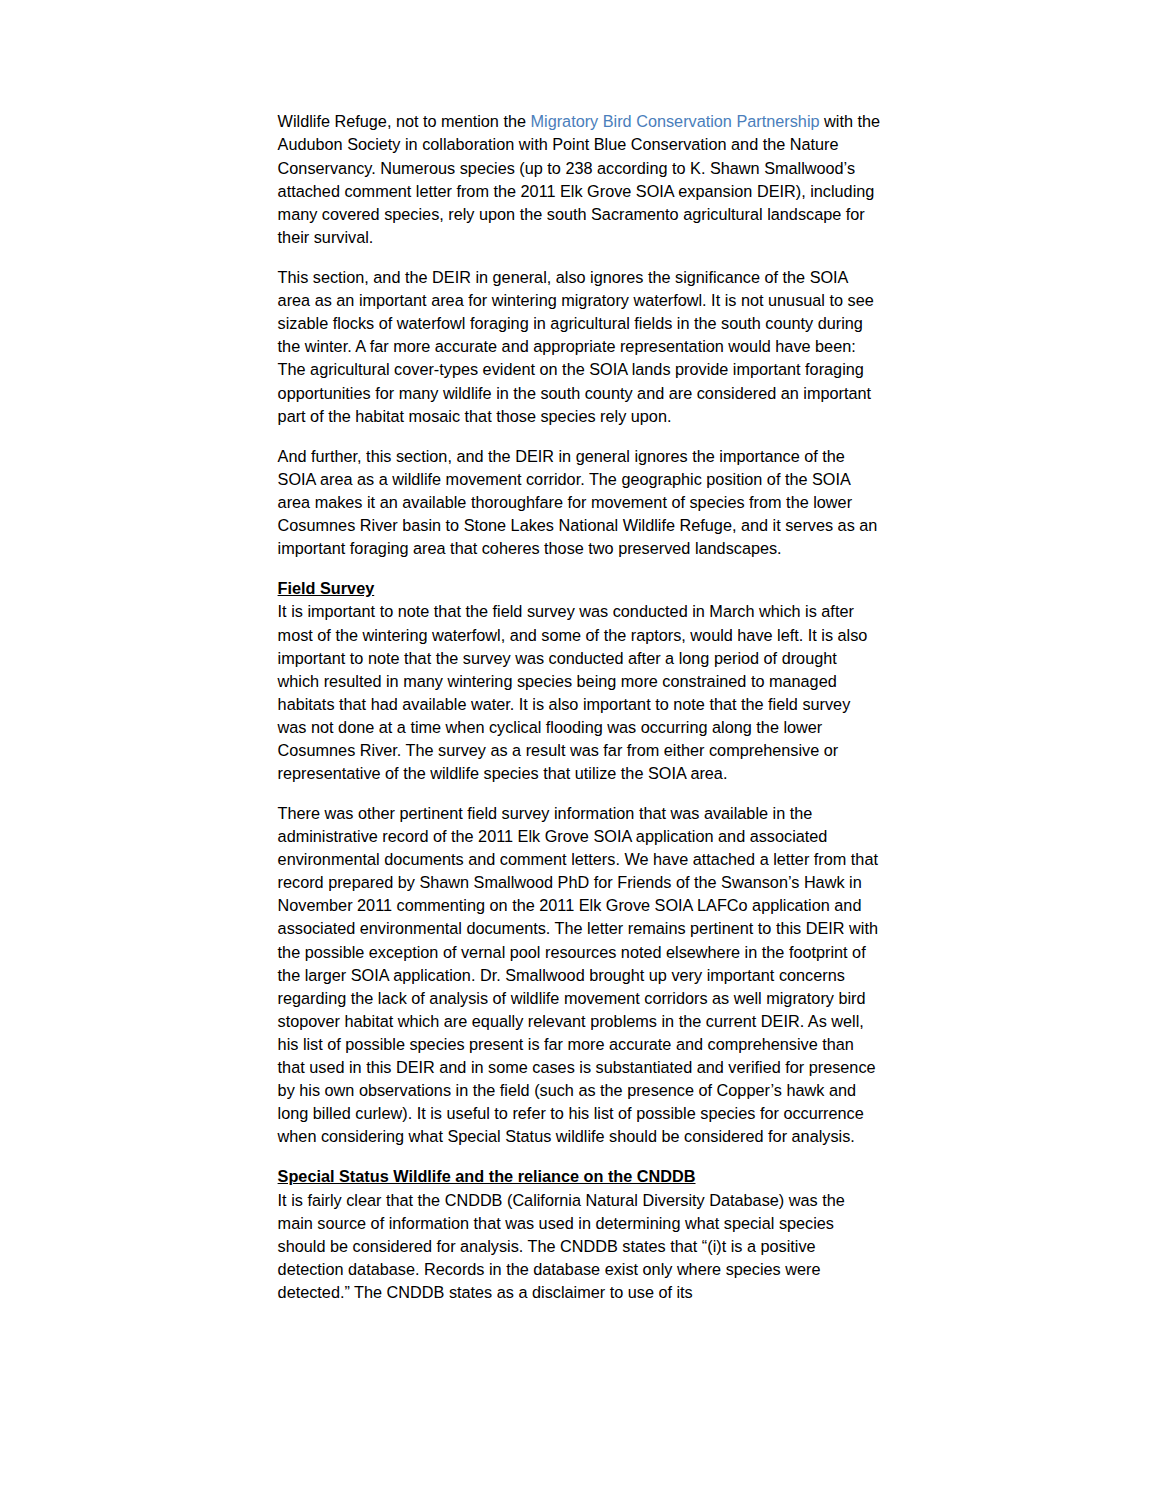Wildlife Refuge, not to mention the Migratory Bird Conservation Partnership with the Audubon Society in collaboration with Point Blue Conservation and the Nature Conservancy. Numerous species (up to 238 according to K. Shawn Smallwood’s attached comment letter from the 2011 Elk Grove SOIA expansion DEIR), including many covered species, rely upon the south Sacramento agricultural landscape for their survival.
This section, and the DEIR in general, also ignores the significance of the SOIA area as an important area for wintering migratory waterfowl. It is not unusual to see sizable flocks of waterfowl foraging in agricultural fields in the south county during the winter. A far more accurate and appropriate representation would have been: The agricultural cover-types evident on the SOIA lands provide important foraging opportunities for many wildlife in the south county and are considered an important part of the habitat mosaic that those species rely upon.
And further, this section, and the DEIR in general ignores the importance of the SOIA area as a wildlife movement corridor. The geographic position of the SOIA area makes it an available thoroughfare for movement of species from the lower Cosumnes River basin to Stone Lakes National Wildlife Refuge, and it serves as an important foraging area that coheres those two preserved landscapes.
Field Survey
It is important to note that the field survey was conducted in March which is after most of the wintering waterfowl, and some of the raptors, would have left. It is also important to note that the survey was conducted after a long period of drought which resulted in many wintering species being more constrained to managed habitats that had available water. It is also important to note that the field survey was not done at a time when cyclical flooding was occurring along the lower Cosumnes River. The survey as a result was far from either comprehensive or representative of the wildlife species that utilize the SOIA area.
There was other pertinent field survey information that was available in the administrative record of the 2011 Elk Grove SOIA application and associated environmental documents and comment letters. We have attached a letter from that record prepared by Shawn Smallwood PhD for Friends of the Swanson’s Hawk in November 2011 commenting on the 2011 Elk Grove SOIA LAFCo application and associated environmental documents. The letter remains pertinent to this DEIR with the possible exception of vernal pool resources noted elsewhere in the footprint of the larger SOIA application. Dr. Smallwood brought up very important concerns regarding the lack of analysis of wildlife movement corridors as well migratory bird stopover habitat which are equally relevant problems in the current DEIR. As well, his list of possible species present is far more accurate and comprehensive than that used in this DEIR and in some cases is substantiated and verified for presence by his own observations in the field (such as the presence of Copper’s hawk and long billed curlew). It is useful to refer to his list of possible species for occurrence when considering what Special Status wildlife should be considered for analysis.
Special Status Wildlife and the reliance on the CNDDB
It is fairly clear that the CNDDB (California Natural Diversity Database) was the main source of information that was used in determining what special species should be considered for analysis. The CNDDB states that “(i)t is a positive detection database. Records in the database exist only where species were detected.” The CNDDB states as a disclaimer to use of its